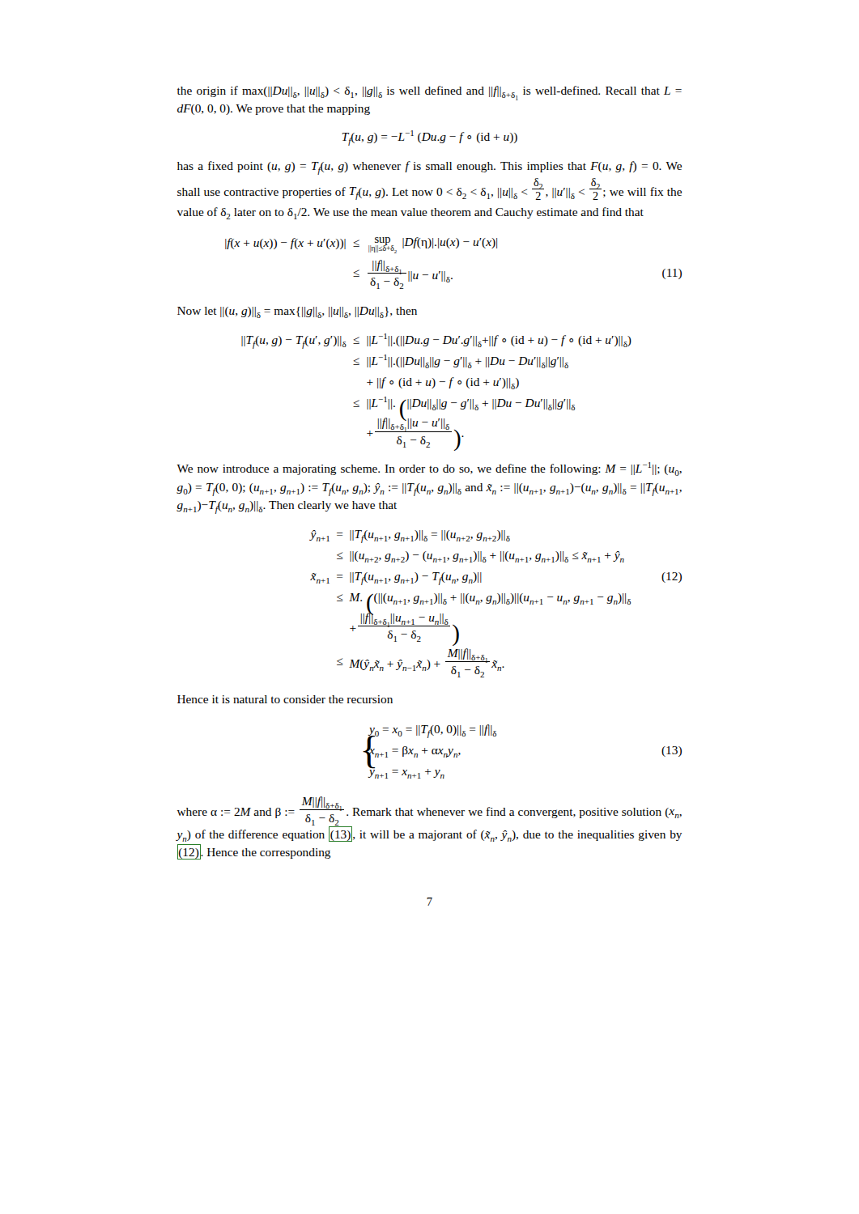the origin if max(||Du||δ, ||u||δ) < δ1, ||g||δ is well defined and ||f||δ+δ1 is well-defined. Recall that L = dF(0, 0, 0). We prove that the mapping
Tf(u, g) = −L−1 (Du.g − f ∘ (id + u))
has a fixed point (u, g) = Tf(u, g) whenever f is small enough. This implies that F(u, g, f) = 0. We shall use contractive properties of Tf(u, g). Let now 0 < δ2 < δ1, ||u||δ < δ22, ||u′||δ < δ22; we will fix the value of δ2 later on to δ1/2. We use the mean value theorem and Cauchy estimate and find that
| / f ( x + u ( x )) − f ( x + u ′( x ))/ | ≤ | sup //η//≤δ+δ 2 / Df (η)/./ u ( x ) − u ′( x )/ | |
| | ≤ | // f // δ+δ 1 δ 1 − δ 2 // u − u ′// δ . | (11) |
Now let ||(u, g)||δ = max{||g||δ, ||u||δ, ||Du||δ}, then
| // T f ( u , g ) − T f ( u ′, g ′)// δ | ≤ | // L −1 //.(// Du . g − Du ′. g ′// δ +// f ∘ (id + u ) − f ∘ (id + u ′)// δ ) | |
| | ≤ | // L −1 //.(// Du // δ // g − g ′// δ + // Du − Du ′// δ // g ′// δ | |
| | | + // f ∘ (id + u ) − f ∘ (id + u ′)// δ ) | |
| | ≤ | // L −1 //. ( // Du // δ // g − g ′// δ + // Du − Du ′// δ // g ′// δ | |
| | | + // f // δ+δ 1 // u − u ′// δ δ 1 − δ 2 ) . | |
We now introduce a majorating scheme. In order to do so, we define the following: M = ||L−1||; (u0, g0) = Tf(0, 0); (un+1, gn+1) := Tf(un, gn); ŷn := ||Tf(un, gn)||δ and x̃n := ||(un+1, gn+1)−(un, gn)||δ = ||Tf(un+1, gn+1)−Tf(un, gn)||δ. Then clearly we have that
| ŷ n +1 | = | // T f ( u n +1 , g n +1 )// δ = //( u n +2 , g n +2 )// δ | |
| | ≤ | //( u n +2 , g n +2 ) − ( u n +1 , g n +1 )// δ + //( u n +1 , g n +1 )// δ ≤ x̃ n +1 + ŷ n | |
| x̃ n +1 | = | // T f ( u n +1 , g n +1 ) − T f ( u n , g n )// | (12) |
| | ≤ | M . ( (//( u n +1 , g n +1 )// δ + //( u n , g n )// δ )//( u n +1 − u n , g n +1 − g n )// δ | |
| | | + // f // δ+δ 1 // u n +1 − u n // δ δ 1 − δ 2 ) | |
| | ≤ | M ( ŷ n x̃ n + ŷ n −1 x̃ n ) + M // f // δ+δ 1 δ 1 − δ 2 x̃ n . | |
Hence it is natural to consider the recursion
{
| y 0 = x 0 = // T f (0, 0)// δ = // f // δ |
| x n +1 = β x n + α x n y n , |
| y n +1 = x n +1 + y n |
(13)
where α := 2M and β := M||f||δ+δ1 δ1 − δ2. Remark that whenever we find a convergent, positive solution (xn, yn) of the difference equation (13), it will be a majorant of (x̃n, ŷn), due to the inequalities given by (12). Hence the corresponding
7